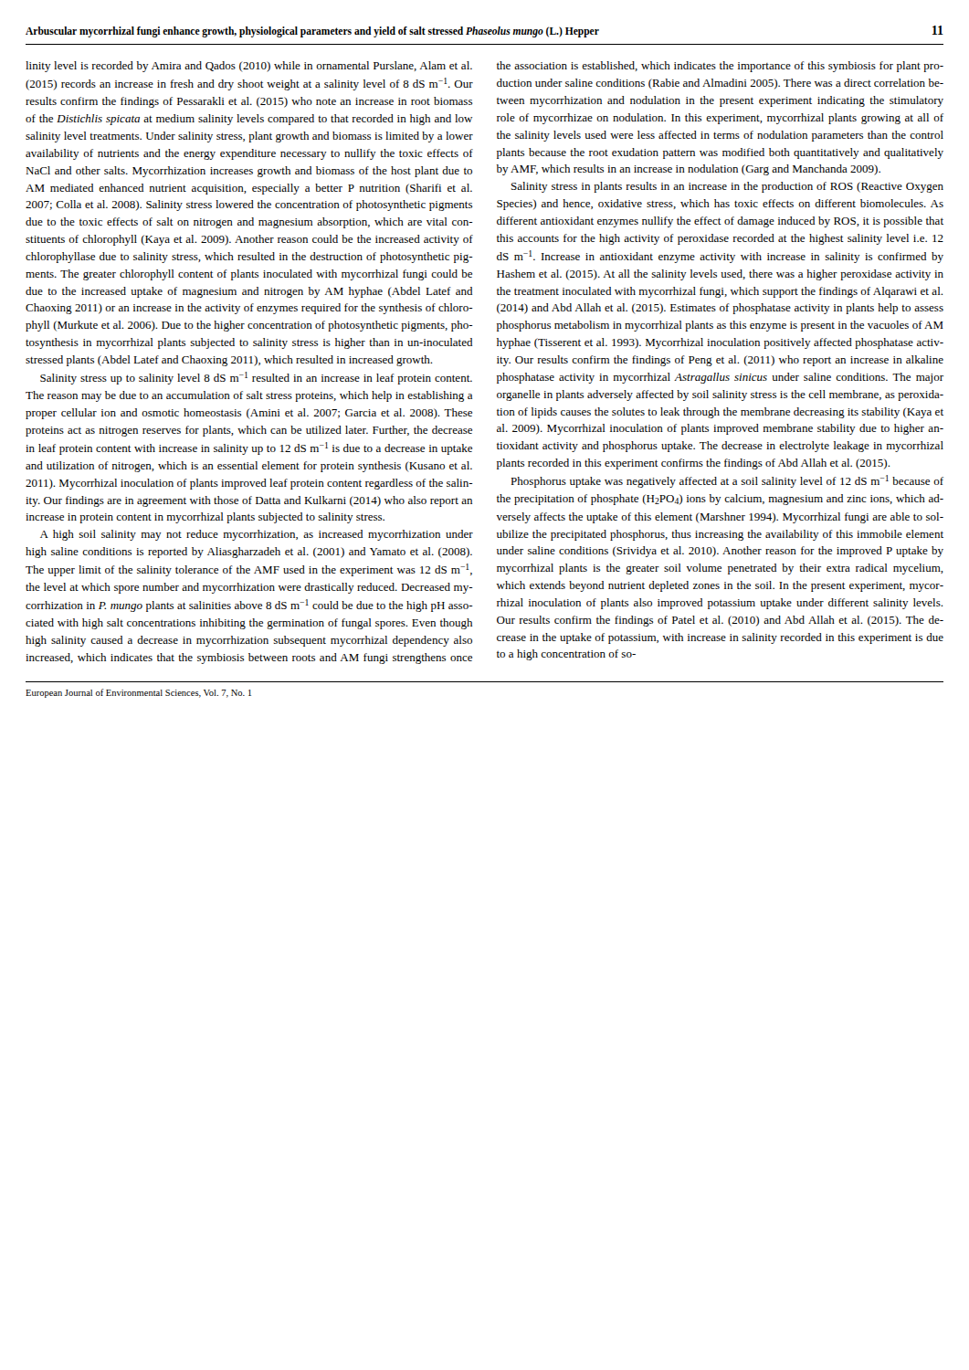Arbuscular mycorrhizal fungi enhance growth, physiological parameters and yield of salt stressed Phaseolus mungo (L.) Hepper 11
linity level is recorded by Amira and Qados (2010) while in ornamental Purslane, Alam et al. (2015) records an increase in fresh and dry shoot weight at a salinity level of 8 dS m−1. Our results confirm the findings of Pessarakli et al. (2015) who note an increase in root biomass of the Distichlis spicata at medium salinity levels compared to that recorded in high and low salinity level treatments. Under salinity stress, plant growth and biomass is limited by a lower availability of nutrients and the energy expenditure necessary to nullify the toxic effects of NaCl and other salts. Mycorrhization increases growth and biomass of the host plant due to AM mediated enhanced nutrient acquisition, especially a better P nutrition (Sharifi et al. 2007; Colla et al. 2008). Salinity stress lowered the concentration of photosynthetic pigments due to the toxic effects of salt on nitrogen and magnesium absorption, which are vital constituents of chlorophyll (Kaya et al. 2009). Another reason could be the increased activity of chlorophyllase due to salinity stress, which resulted in the destruction of photosynthetic pigments. The greater chlorophyll content of plants inoculated with mycorrhizal fungi could be due to the increased uptake of magnesium and nitrogen by AM hyphae (Abdel Latef and Chaoxing 2011) or an increase in the activity of enzymes required for the synthesis of chlorophyll (Murkute et al. 2006). Due to the higher concentration of photosynthetic pigments, photosynthesis in mycorrhizal plants subjected to salinity stress is higher than in un-inoculated stressed plants (Abdel Latef and Chaoxing 2011), which resulted in increased growth.
Salinity stress up to salinity level 8 dS m−1 resulted in an increase in leaf protein content. The reason may be due to an accumulation of salt stress proteins, which help in establishing a proper cellular ion and osmotic homeostasis (Amini et al. 2007; Garcia et al. 2008). These proteins act as nitrogen reserves for plants, which can be utilized later. Further, the decrease in leaf protein content with increase in salinity up to 12 dS m−1 is due to a decrease in uptake and utilization of nitrogen, which is an essential element for protein synthesis (Kusano et al. 2011). Mycorrhizal inoculation of plants improved leaf protein content regardless of the salinity. Our findings are in agreement with those of Datta and Kulkarni (2014) who also report an increase in protein content in mycorrhizal plants subjected to salinity stress.
A high soil salinity may not reduce mycorrhization, as increased mycorrhization under high saline conditions is reported by Aliasgharzadeh et al. (2001) and Yamato et al. (2008). The upper limit of the salinity tolerance of the AMF used in the experiment was 12 dS m−1, the level at which spore number and mycorrhization were drastically reduced. Decreased mycorrhization in P. mungo plants at salinities above 8 dS m−1 could be due to the high pH associated with high salt concentrations inhibiting the germination of fungal spores. Even though high salinity caused a decrease in mycorrhization subsequent mycorrhizal dependency also increased, which indicates that the symbiosis between roots and AM fungi strengthens once the association is established, which indicates the importance of this symbiosis for plant production under saline conditions (Rabie and Almadini 2005). There was a direct correlation between mycorrhization and nodulation in the present experiment indicating the stimulatory role of mycorrhizae on nodulation. In this experiment, mycorrhizal plants growing at all of the salinity levels used were less affected in terms of nodulation parameters than the control plants because the root exudation pattern was modified both quantitatively and qualitatively by AMF, which results in an increase in nodulation (Garg and Manchanda 2009).
Salinity stress in plants results in an increase in the production of ROS (Reactive Oxygen Species) and hence, oxidative stress, which has toxic effects on different biomolecules. As different antioxidant enzymes nullify the effect of damage induced by ROS, it is possible that this accounts for the high activity of peroxidase recorded at the highest salinity level i.e. 12 dS m−1. Increase in antioxidant enzyme activity with increase in salinity is confirmed by Hashem et al. (2015). At all the salinity levels used, there was a higher peroxidase activity in the treatment inoculated with mycorrhizal fungi, which support the findings of Alqarawi et al. (2014) and Abd Allah et al. (2015). Estimates of phosphatase activity in plants help to assess phosphorus metabolism in mycorrhizal plants as this enzyme is present in the vacuoles of AM hyphae (Tisserent et al. 1993). Mycorrhizal inoculation positively affected phosphatase activity. Our results confirm the findings of Peng et al. (2011) who report an increase in alkaline phosphatase activity in mycorrhizal Astragallus sinicus under saline conditions. The major organelle in plants adversely affected by soil salinity stress is the cell membrane, as peroxidation of lipids causes the solutes to leak through the membrane decreasing its stability (Kaya et al. 2009). Mycorrhizal inoculation of plants improved membrane stability due to higher antioxidant activity and phosphorus uptake. The decrease in electrolyte leakage in mycorrhizal plants recorded in this experiment confirms the findings of Abd Allah et al. (2015).
Phosphorus uptake was negatively affected at a soil salinity level of 12 dS m−1 because of the precipitation of phosphate (H2PO4) ions by calcium, magnesium and zinc ions, which adversely affects the uptake of this element (Marshner 1994). Mycorrhizal fungi are able to solubilize the precipitated phosphorus, thus increasing the availability of this immobile element under saline conditions (Srividya et al. 2010). Another reason for the improved P uptake by mycorrhizal plants is the greater soil volume penetrated by their extra radical mycelium, which extends beyond nutrient depleted zones in the soil. In the present experiment, mycorrhizal inoculation of plants also improved potassium uptake under different salinity levels. Our results confirm the findings of Patel et al. (2010) and Abd Allah et al. (2015). The decrease in the uptake of potassium, with increase in salinity recorded in this experiment is due to a high concentration of so-
European Journal of Environmental Sciences, Vol. 7, No. 1